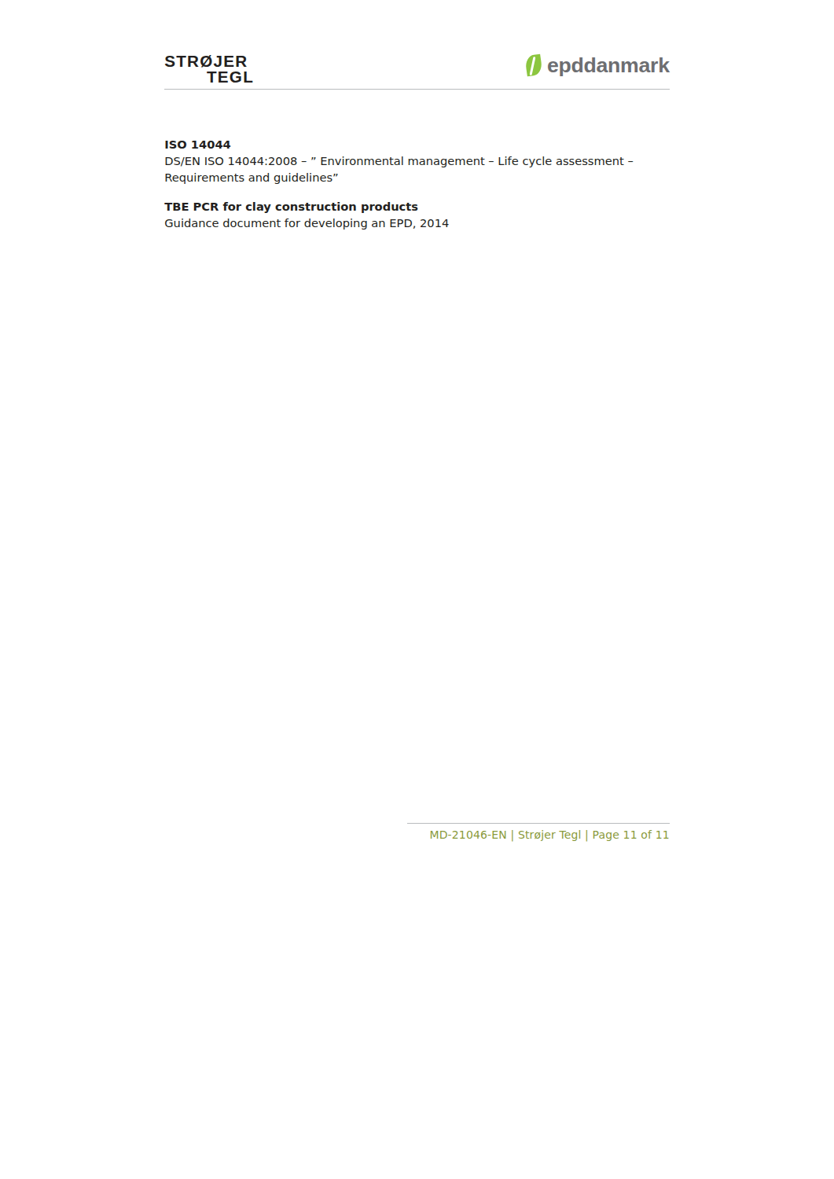STRØJER TEGL
epddanmark
ISO 14044
DS/EN ISO 14044:2008 – ” Environmental management – Life cycle assessment – Requirements and guidelines”
TBE PCR for clay construction products
Guidance document for developing an EPD, 2014
MD-21046-EN | Strøjer Tegl | Page 11 of 11